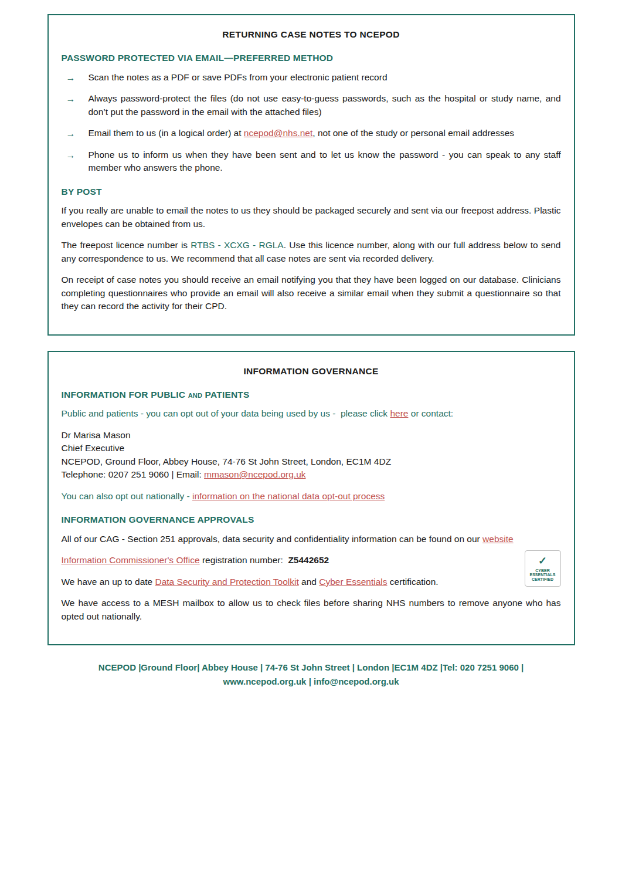RETURNING CASE NOTES TO NCEPOD
PASSWORD PROTECTED VIA EMAIL—PREFERRED METHOD
Scan the notes as a PDF or save PDFs from your electronic patient record
Always password-protect the files (do not use easy-to-guess passwords, such as the hospital or study name, and don’t put the password in the email with the attached files)
Email them to us (in a logical order) at ncepod@nhs.net, not one of the study or personal email addresses
Phone us to inform us when they have been sent and to let us know the password - you can speak to any staff member who answers the phone.
BY POST
If you really are unable to email the notes to us they should be packaged securely and sent via our freepost address. Plastic envelopes can be obtained from us.
The freepost licence number is RTBS - XCXG - RGLA. Use this licence number, along with our full address below to send any correspondence to us. We recommend that all case notes are sent via recorded delivery.
On receipt of case notes you should receive an email notifying you that they have been logged on our database. Clinicians completing questionnaires who provide an email will also receive a similar email when they submit a questionnaire so that they can record the activity for their CPD.
INFORMATION GOVERNANCE
INFORMATION FOR PUBLIC and PATIENTS
Public and patients - you can opt out of your data being used by us - please click here or contact:
Dr Marisa Mason
Chief Executive
NCEPOD, Ground Floor, Abbey House, 74-76 St John Street, London, EC1M 4DZ
Telephone: 0207 251 9060 | Email: mmason@ncepod.org.uk
You can also opt out nationally - information on the national data opt-out process
INFORMATION GOVERNANCE APPROVALS
All of our CAG - Section 251 approvals, data security and confidentiality information can be found on our website
✓ CYBER ESSENTIALS CERTIFIED
Information Commissioner's Office registration number: Z5442652
We have an up to date Data Security and Protection Toolkit and Cyber Essentials certification.
We have access to a MESH mailbox to allow us to check files before sharing NHS numbers to remove anyone who has opted out nationally.
NCEPOD |Ground Floor| Abbey House | 74-76 St John Street | London |EC1M 4DZ |Tel: 020 7251 9060 |
www.ncepod.org.uk | info@ncepod.org.uk